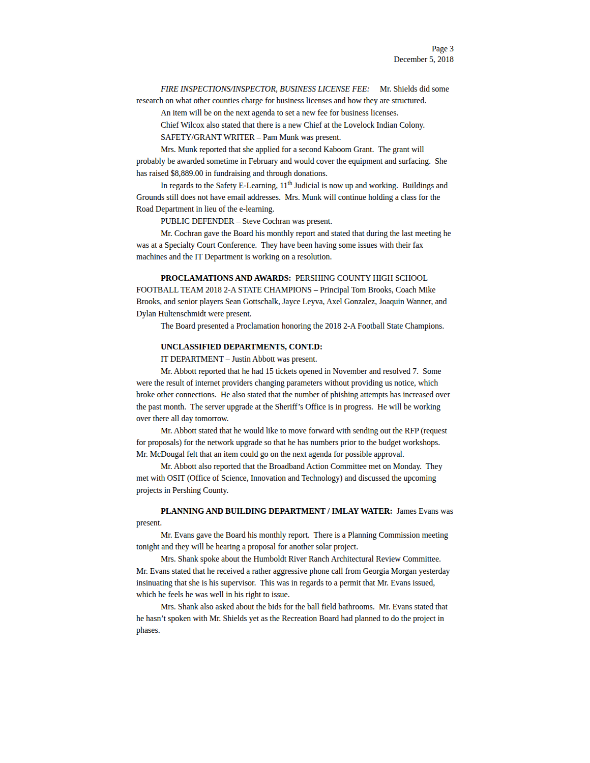Page 3
December 5, 2018
FIRE INSPECTIONS/INSPECTOR, BUSINESS LICENSE FEE: Mr. Shields did some research on what other counties charge for business licenses and how they are structured.
An item will be on the next agenda to set a new fee for business licenses.
Chief Wilcox also stated that there is a new Chief at the Lovelock Indian Colony.
SAFETY/GRANT WRITER – Pam Munk was present.
Mrs. Munk reported that she applied for a second Kaboom Grant. The grant will probably be awarded sometime in February and would cover the equipment and surfacing. She has raised $8,889.00 in fundraising and through donations.
In regards to the Safety E-Learning, 11th Judicial is now up and working. Buildings and Grounds still does not have email addresses. Mrs. Munk will continue holding a class for the Road Department in lieu of the e-learning.
PUBLIC DEFENDER – Steve Cochran was present.
Mr. Cochran gave the Board his monthly report and stated that during the last meeting he was at a Specialty Court Conference. They have been having some issues with their fax machines and the IT Department is working on a resolution.
PROCLAMATIONS AND AWARDS: PERSHING COUNTY HIGH SCHOOL FOOTBALL TEAM 2018 2-A STATE CHAMPIONS – Principal Tom Brooks, Coach Mike Brooks, and senior players Sean Gottschalk, Jayce Leyva, Axel Gonzalez, Joaquin Wanner, and Dylan Hultenschmidt were present.
The Board presented a Proclamation honoring the 2018 2-A Football State Champions.
UNCLASSIFIED DEPARTMENTS, CONT.D:
IT DEPARTMENT – Justin Abbott was present.
Mr. Abbott reported that he had 15 tickets opened in November and resolved 7. Some were the result of internet providers changing parameters without providing us notice, which broke other connections. He also stated that the number of phishing attempts has increased over the past month. The server upgrade at the Sheriff’s Office is in progress. He will be working over there all day tomorrow.
Mr. Abbott stated that he would like to move forward with sending out the RFP (request for proposals) for the network upgrade so that he has numbers prior to the budget workshops. Mr. McDougal felt that an item could go on the next agenda for possible approval.
Mr. Abbott also reported that the Broadband Action Committee met on Monday. They met with OSIT (Office of Science, Innovation and Technology) and discussed the upcoming projects in Pershing County.
PLANNING AND BUILDING DEPARTMENT / IMLAY WATER: James Evans was present.
Mr. Evans gave the Board his monthly report. There is a Planning Commission meeting tonight and they will be hearing a proposal for another solar project.
Mrs. Shank spoke about the Humboldt River Ranch Architectural Review Committee. Mr. Evans stated that he received a rather aggressive phone call from Georgia Morgan yesterday insinuating that she is his supervisor. This was in regards to a permit that Mr. Evans issued, which he feels he was well in his right to issue.
Mrs. Shank also asked about the bids for the ball field bathrooms. Mr. Evans stated that he hasn’t spoken with Mr. Shields yet as the Recreation Board had planned to do the project in phases.